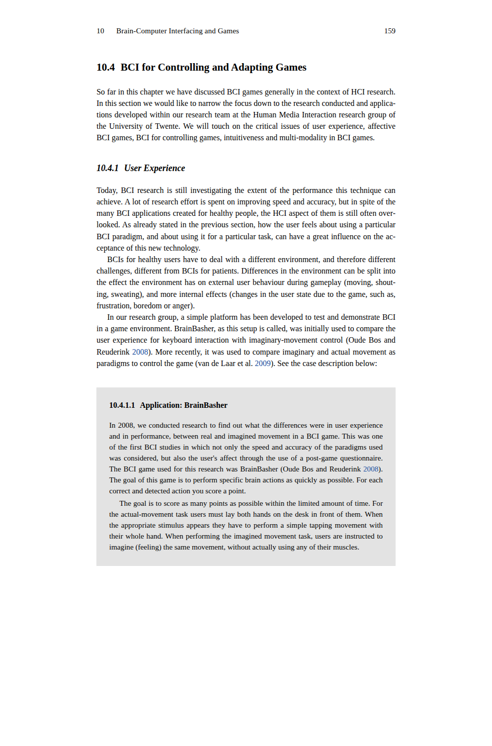10 Brain-Computer Interfacing and Games 159
10.4 BCI for Controlling and Adapting Games
So far in this chapter we have discussed BCI games generally in the context of HCI research. In this section we would like to narrow the focus down to the research conducted and applications developed within our research team at the Human Media Interaction research group of the University of Twente. We will touch on the critical issues of user experience, affective BCI games, BCI for controlling games, intuitiveness and multi-modality in BCI games.
10.4.1 User Experience
Today, BCI research is still investigating the extent of the performance this technique can achieve. A lot of research effort is spent on improving speed and accuracy, but in spite of the many BCI applications created for healthy people, the HCI aspect of them is still often overlooked. As already stated in the previous section, how the user feels about using a particular BCI paradigm, and about using it for a particular task, can have a great influence on the acceptance of this new technology.
BCIs for healthy users have to deal with a different environment, and therefore different challenges, different from BCIs for patients. Differences in the environment can be split into the effect the environment has on external user behaviour during gameplay (moving, shouting, sweating), and more internal effects (changes in the user state due to the game, such as, frustration, boredom or anger).
In our research group, a simple platform has been developed to test and demonstrate BCI in a game environment. BrainBasher, as this setup is called, was initially used to compare the user experience for keyboard interaction with imaginary-movement control (Oude Bos and Reuderink 2008). More recently, it was used to compare imaginary and actual movement as paradigms to control the game (van de Laar et al. 2009). See the case description below:
10.4.1.1 Application: BrainBasher
In 2008, we conducted research to find out what the differences were in user experience and in performance, between real and imagined movement in a BCI game. This was one of the first BCI studies in which not only the speed and accuracy of the paradigms used was considered, but also the user's affect through the use of a post-game questionnaire. The BCI game used for this research was BrainBasher (Oude Bos and Reuderink 2008). The goal of this game is to perform specific brain actions as quickly as possible. For each correct and detected action you score a point.
The goal is to score as many points as possible within the limited amount of time. For the actual-movement task users must lay both hands on the desk in front of them. When the appropriate stimulus appears they have to perform a simple tapping movement with their whole hand. When performing the imagined movement task, users are instructed to imagine (feeling) the same movement, without actually using any of their muscles.